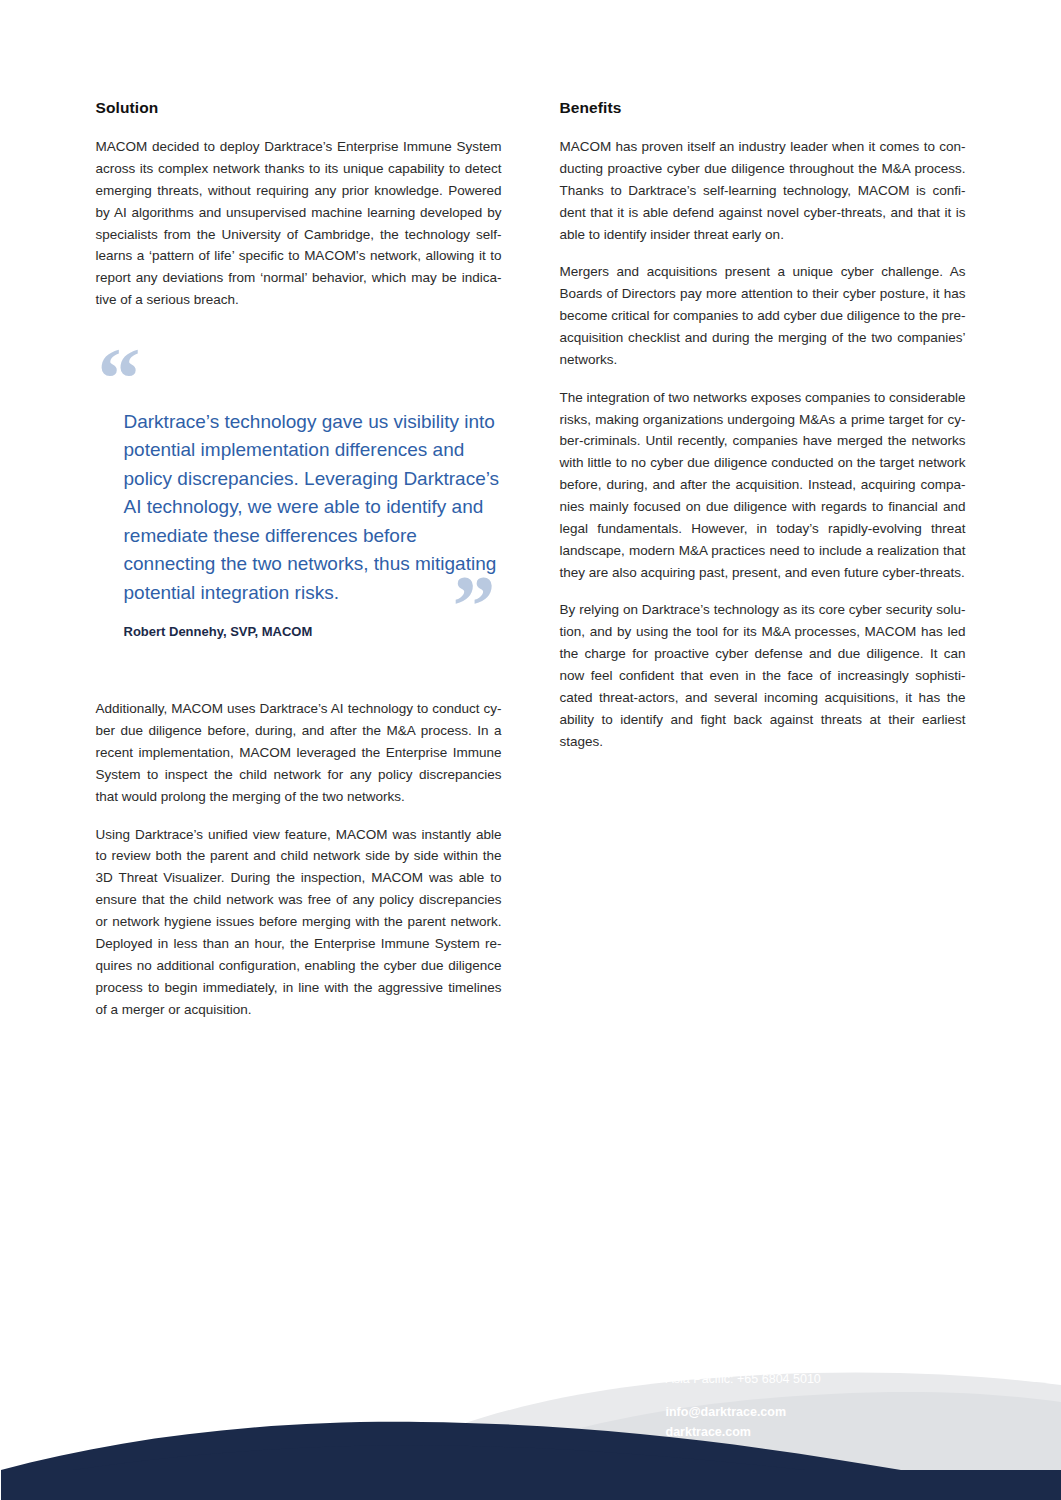Solution
MACOM decided to deploy Darktrace’s Enterprise Immune System across its complex network thanks to its unique capability to detect emerging threats, without requiring any prior knowledge. Powered by AI algorithms and unsupervised machine learning developed by specialists from the University of Cambridge, the technology self-learns a ‘pattern of life’ specific to MACOM’s network, allowing it to report any deviations from ‘normal’ behavior, which may be indicative of a serious breach.
“
Darktrace’s technology gave us visibility into potential implementation differences and policy discrepancies. Leveraging Darktrace’s AI technology, we were able to identify and remediate these differences before connecting the two networks, thus mitigating potential integration risks. ”
Robert Dennehy, SVP, MACOM
Additionally, MACOM uses Darktrace’s AI technology to conduct cyber due diligence before, during, and after the M&A process. In a recent implementation, MACOM leveraged the Enterprise Immune System to inspect the child network for any policy discrepancies that would prolong the merging of the two networks.
Using Darktrace’s unified view feature, MACOM was instantly able to review both the parent and child network side by side within the 3D Threat Visualizer. During the inspection, MACOM was able to ensure that the child network was free of any policy discrepancies or network hygiene issues before merging with the parent network. Deployed in less than an hour, the Enterprise Immune System requires no additional configuration, enabling the cyber due diligence process to begin immediately, in line with the aggressive timelines of a merger or acquisition.
Benefits
MACOM has proven itself an industry leader when it comes to conducting proactive cyber due diligence throughout the M&A process. Thanks to Darktrace’s self-learning technology, MACOM is confident that it is able defend against novel cyber-threats, and that it is able to identify insider threat early on.
Mergers and acquisitions present a unique cyber challenge. As Boards of Directors pay more attention to their cyber posture, it has become critical for companies to add cyber due diligence to the pre-acquisition checklist and during the merging of the two companies’ networks.
The integration of two networks exposes companies to considerable risks, making organizations undergoing M&As a prime target for cyber-criminals. Until recently, companies have merged the networks with little to no cyber due diligence conducted on the target network before, during, and after the acquisition. Instead, acquiring companies mainly focused on due diligence with regards to financial and legal fundamentals. However, in today’s rapidly-evolving threat landscape, modern M&A practices need to include a realization that they are also acquiring past, present, and even future cyber-threats.
By relying on Darktrace’s technology as its core cyber security solution, and by using the tool for its M&A processes, MACOM has led the charge for proactive cyber defense and due diligence. It can now feel confident that even in the face of increasingly sophisticated threat-actors, and several incoming acquisitions, it has the ability to identify and fight back against threats at their earliest stages.
Contact Us
North America: +1 415 229 9100
Europe: +44 (0) 1223 394 124
Asia Pacific: +65 6804 5010
info@darktrace.com
darktrace.com